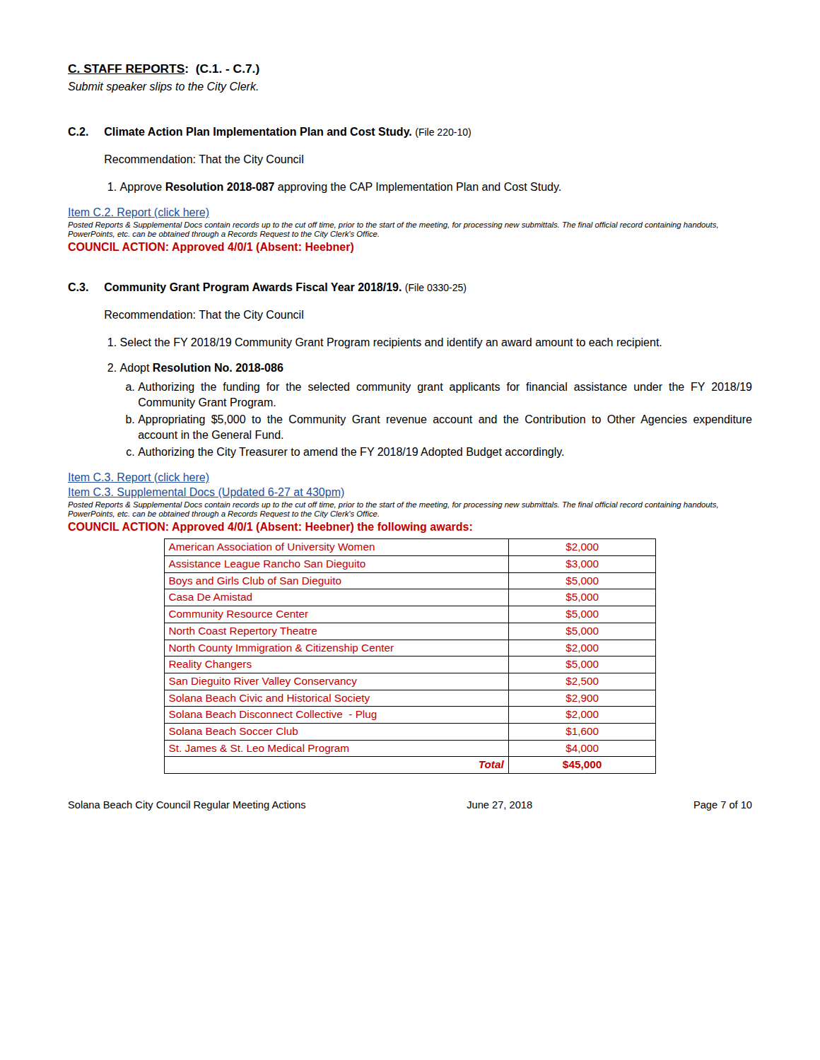C. STAFF REPORTS: (C.1. - C.7.)
Submit speaker slips to the City Clerk.
C.2. Climate Action Plan Implementation Plan and Cost Study. (File 220-10)
Recommendation: That the City Council
Approve Resolution 2018-087 approving the CAP Implementation Plan and Cost Study.
Item C.2. Report (click here)
Posted Reports & Supplemental Docs contain records up to the cut off time, prior to the start of the meeting, for processing new submittals. The final official record containing handouts, PowerPoints, etc. can be obtained through a Records Request to the City Clerk's Office.
COUNCIL ACTION: Approved 4/0/1 (Absent: Heebner)
C.3. Community Grant Program Awards Fiscal Year 2018/19. (File 0330-25)
Recommendation: That the City Council
Select the FY 2018/19 Community Grant Program recipients and identify an award amount to each recipient.
Adopt Resolution No. 2018-086
Authorizing the funding for the selected community grant applicants for financial assistance under the FY 2018/19 Community Grant Program.
Appropriating $5,000 to the Community Grant revenue account and the Contribution to Other Agencies expenditure account in the General Fund.
Authorizing the City Treasurer to amend the FY 2018/19 Adopted Budget accordingly.
Item C.3. Report (click here) Item C.3. Supplemental Docs (Updated 6-27 at 430pm)
Posted Reports & Supplemental Docs contain records up to the cut off time, prior to the start of the meeting, for processing new submittals. The final official record containing handouts, PowerPoints, etc. can be obtained through a Records Request to the City Clerk's Office.
COUNCIL ACTION: Approved 4/0/1 (Absent: Heebner) the following awards:
| American Association of University Women | $2,000 |
| Assistance League Rancho San Dieguito | $3,000 |
| Boys and Girls Club of San Dieguito | $5,000 |
| Casa De Amistad | $5,000 |
| Community Resource Center | $5,000 |
| North Coast Repertory Theatre | $5,000 |
| North County Immigration & Citizenship Center | $2,000 |
| Reality Changers | $5,000 |
| San Dieguito River Valley Conservancy | $2,500 |
| Solana Beach Civic and Historical Society | $2,900 |
| Solana Beach Disconnect Collective - Plug | $2,000 |
| Solana Beach Soccer Club | $1,600 |
| St. James & St. Leo Medical Program | $4,000 |
| Total | $45,000 |
Solana Beach City Council Regular Meeting Actions June 27, 2018 Page 7 of 10